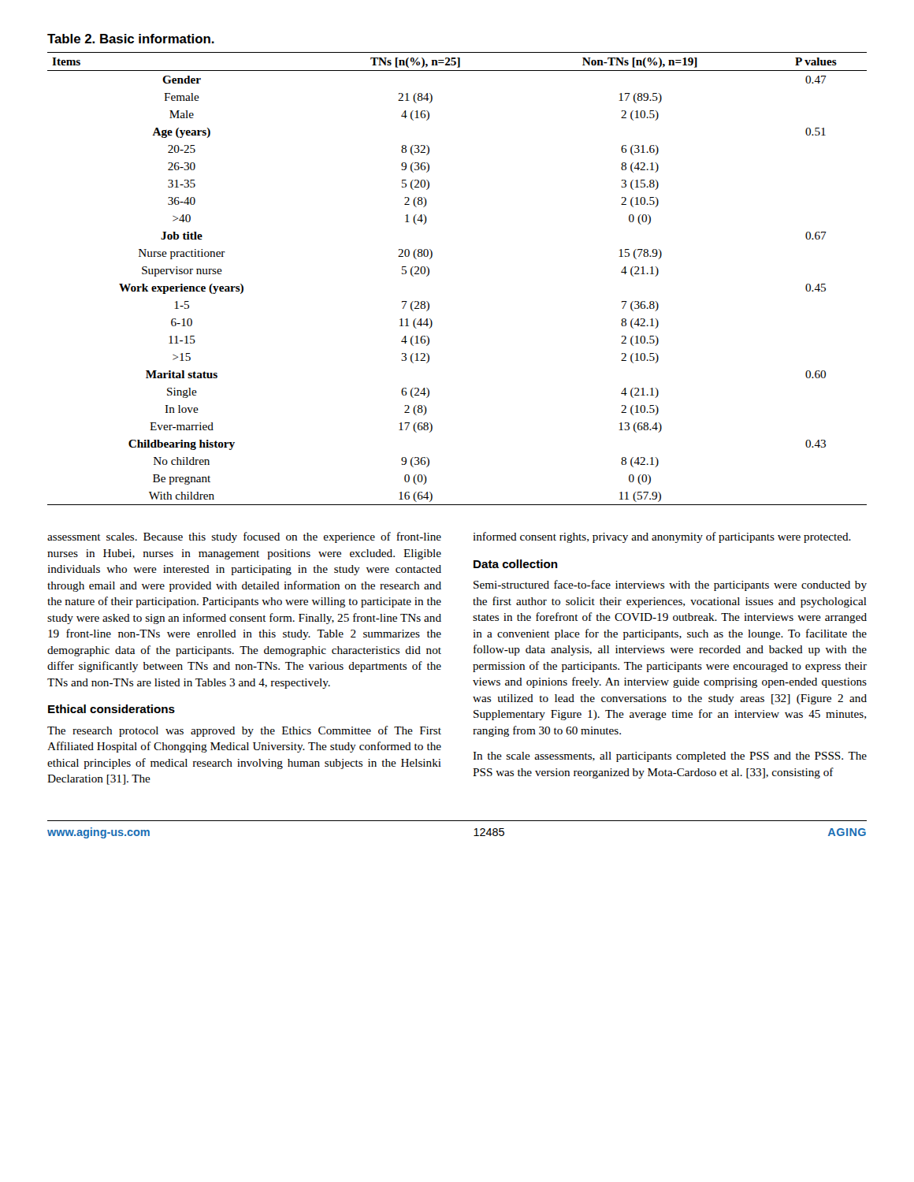Table 2. Basic information.
| Items | TNs [n(%), n=25] | Non-TNs [n(%), n=19] | P values |
| --- | --- | --- | --- |
| Gender | | | 0.47 |
| Female | 21 (84) | 17 (89.5) | |
| Male | 4 (16) | 2 (10.5) | |
| Age (years) | | | 0.51 |
| 20-25 | 8 (32) | 6 (31.6) | |
| 26-30 | 9 (36) | 8 (42.1) | |
| 31-35 | 5 (20) | 3 (15.8) | |
| 36-40 | 2 (8) | 2 (10.5) | |
| >40 | 1 (4) | 0 (0) | |
| Job title | | | 0.67 |
| Nurse practitioner | 20 (80) | 15 (78.9) | |
| Supervisor nurse | 5 (20) | 4 (21.1) | |
| Work experience (years) | | | 0.45 |
| 1-5 | 7 (28) | 7 (36.8) | |
| 6-10 | 11 (44) | 8 (42.1) | |
| 11-15 | 4 (16) | 2 (10.5) | |
| >15 | 3 (12) | 2 (10.5) | |
| Marital status | | | 0.60 |
| Single | 6 (24) | 4 (21.1) | |
| In love | 2 (8) | 2 (10.5) | |
| Ever-married | 17 (68) | 13 (68.4) | |
| Childbearing history | | | 0.43 |
| No children | 9 (36) | 8 (42.1) | |
| Be pregnant | 0 (0) | 0 (0) | |
| With children | 16 (64) | 11 (57.9) | |
assessment scales. Because this study focused on the experience of front-line nurses in Hubei, nurses in management positions were excluded. Eligible individuals who were interested in participating in the study were contacted through email and were provided with detailed information on the research and the nature of their participation. Participants who were willing to participate in the study were asked to sign an informed consent form. Finally, 25 front-line TNs and 19 front-line non-TNs were enrolled in this study. Table 2 summarizes the demographic data of the participants. The demographic characteristics did not differ significantly between TNs and non-TNs. The various departments of the TNs and non-TNs are listed in Tables 3 and 4, respectively.
Ethical considerations
The research protocol was approved by the Ethics Committee of The First Affiliated Hospital of Chongqing Medical University. The study conformed to the ethical principles of medical research involving human subjects in the Helsinki Declaration [31]. The
informed consent rights, privacy and anonymity of participants were protected.
Data collection
Semi-structured face-to-face interviews with the participants were conducted by the first author to solicit their experiences, vocational issues and psychological states in the forefront of the COVID-19 outbreak. The interviews were arranged in a convenient place for the participants, such as the lounge. To facilitate the follow-up data analysis, all interviews were recorded and backed up with the permission of the participants. The participants were encouraged to express their views and opinions freely. An interview guide comprising open-ended questions was utilized to lead the conversations to the study areas [32] (Figure 2 and Supplementary Figure 1). The average time for an interview was 45 minutes, ranging from 30 to 60 minutes.
In the scale assessments, all participants completed the PSS and the PSSS. The PSS was the version reorganized by Mota-Cardoso et al. [33], consisting of
www.aging-us.com
12485
AGING